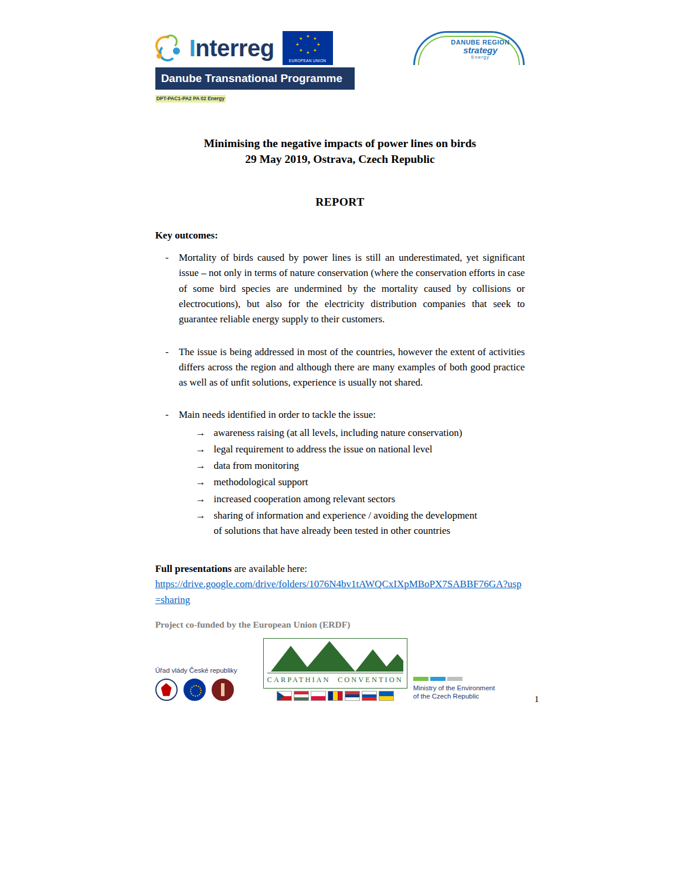Interreg
★ ★ ★ ★ ★ ★ ★ ★
EUROPEAN UNION
Danube Transnational Programme
DPT-PAC1-PA2 PA 02 Energy
DANUBE REGION
strategy
Energy
Minimising the negative impacts of power lines on birds 29 May 2019, Ostrava, Czech Republic
REPORT
Key outcomes:
Mortality of birds caused by power lines is still an underestimated, yet significant issue – not only in terms of nature conservation (where the conservation efforts in case of some bird species are undermined by the mortality caused by collisions or electrocutions), but also for the electricity distribution companies that seek to guarantee reliable energy supply to their customers.
The issue is being addressed in most of the countries, however the extent of activities differs across the region and although there are many examples of both good practice as well as of unfit solutions, experience is usually not shared.
Main needs identified in order to tackle the issue:
awareness raising (at all levels, including nature conservation)
legal requirement to address the issue on national level
data from monitoring
methodological support
increased cooperation among relevant sectors
sharing of information and experience / avoiding the developmentof solutions that have already been tested in other countries
Full presentations are available here:
https://drive.google.com/drive/folders/1076N4bv1tAWQCxIXpMBoPX7SABBF76GA?usp=sharing
Project co-funded by the European Union (ERDF)
Úřad vlády České republiky
CARPATHIAN CONVENTION
Ministry of the Environment
of the Czech Republic
1